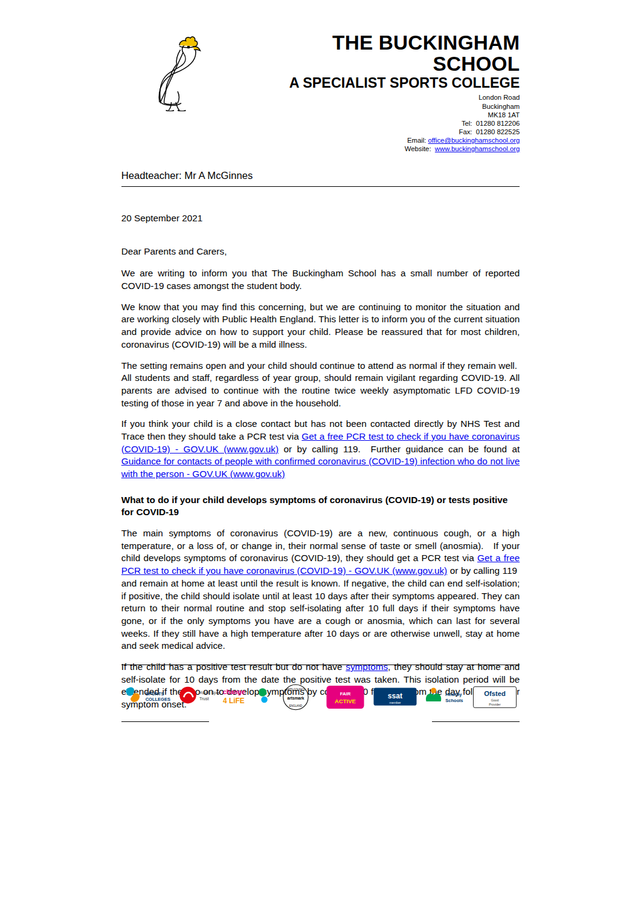THE BUCKINGHAM SCHOOL
A SPECIALIST SPORTS COLLEGE
London Road
Buckingham
MK18 1AT
Tel: 01280 812206
Fax: 01280 822525
Email: office@buckinghamschool.org
Website: www.buckinghamschool.org
Headteacher: Mr A McGinnes
20 September 2021
Dear Parents and Carers,
We are writing to inform you that The Buckingham School has a small number of reported COVID-19 cases amongst the student body.
We know that you may find this concerning, but we are continuing to monitor the situation and are working closely with Public Health England. This letter is to inform you of the current situation and provide advice on how to support your child. Please be reassured that for most children, coronavirus (COVID-19) will be a mild illness.
The setting remains open and your child should continue to attend as normal if they remain well. All students and staff, regardless of year group, should remain vigilant regarding COVID-19. All parents are advised to continue with the routine twice weekly asymptomatic LFD COVID-19 testing of those in year 7 and above in the household.
If you think your child is a close contact but has not been contacted directly by NHS Test and Trace then they should take a PCR test via Get a free PCR test to check if you have coronavirus (COVID-19) - GOV.UK (www.gov.uk) or by calling 119. Further guidance can be found at Guidance for contacts of people with confirmed coronavirus (COVID-19) infection who do not live with the person - GOV.UK (www.gov.uk)
What to do if your child develops symptoms of coronavirus (COVID-19) or tests positive for COVID-19
The main symptoms of coronavirus (COVID-19) are a new, continuous cough, or a high temperature, or a loss of, or change in, their normal sense of taste or smell (anosmia). If your child develops symptoms of coronavirus (COVID-19), they should get a PCR test via Get a free PCR test to check if you have coronavirus (COVID-19) - GOV.UK (www.gov.uk) or by calling 119 and remain at home at least until the result is known. If negative, the child can end self-isolation; if positive, the child should isolate until at least 10 days after their symptoms appeared. They can return to their normal routine and stop self-isolating after 10 full days if their symptoms have gone, or if the only symptoms you have are a cough or anosmia, which can last for several weeks. If they still have a high temperature after 10 days or are otherwise unwell, stay at home and seek medical advice.
If the child has a positive test result but do not have symptoms, they should stay at home and self-isolate for 10 days from the date the positive test was taken. This isolation period will be extended if they go on to develop symptoms by counting 10 full days from the day following their symptom onset.